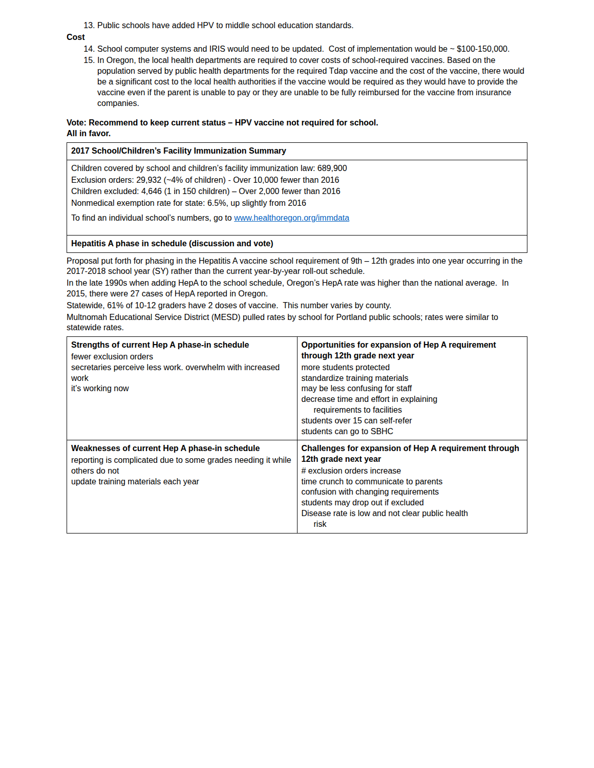Public schools have added HPV to middle school education standards.
Cost
School computer systems and IRIS would need to be updated. Cost of implementation would be ~ $100-150,000.
In Oregon, the local health departments are required to cover costs of school-required vaccines. Based on the population served by public health departments for the required Tdap vaccine and the cost of the vaccine, there would be a significant cost to the local health authorities if the vaccine would be required as they would have to provide the vaccine even if the parent is unable to pay or they are unable to be fully reimbursed for the vaccine from insurance companies.
Vote: Recommend to keep current status – HPV vaccine not required for school.
All in favor.
| 2017 School/Children’s Facility Immunization Summary |
| Children covered by school and children’s facility immunization law: 689,900 Exclusion orders: 29,932 (~4% of children) - Over 10,000 fewer than 2016 Children excluded: 4,646 (1 in 150 children) – Over 2,000 fewer than 2016 Nonmedical exemption rate for state: 6.5%, up slightly from 2016 To find an individual school’s numbers, go to www.healthoregon.org/immdata |
| Hepatitis A phase in schedule (discussion and vote) |
Proposal put forth for phasing in the Hepatitis A vaccine school requirement of 9th – 12th grades into one year occurring in the 2017-2018 school year (SY) rather than the current year-by-year roll-out schedule.
In the late 1990s when adding HepA to the school schedule, Oregon’s HepA rate was higher than the national average. In 2015, there were 27 cases of HepA reported in Oregon.
Statewide, 61% of 10-12 graders have 2 doses of vaccine. This number varies by county.
Multnomah Educational Service District (MESD) pulled rates by school for Portland public schools; rates were similar to statewide rates.
| Strengths of current Hep A phase-in schedule fewer exclusion orders secretaries perceive less work. overwhelm with increased work it’s working now | Opportunities for expansion of Hep A requirement through 12th grade next year more students protected standardize training materials may be less confusing for staff decrease time and effort in explaining requirements to facilities students over 15 can self-refer students can go to SBHC |
| Weaknesses of current Hep A phase-in schedule reporting is complicated due to some grades needing it while others do not update training materials each year | Challenges for expansion of Hep A requirement through 12th grade next year # exclusion orders increase time crunch to communicate to parents confusion with changing requirements students may drop out if excluded Disease rate is low and not clear public health risk |